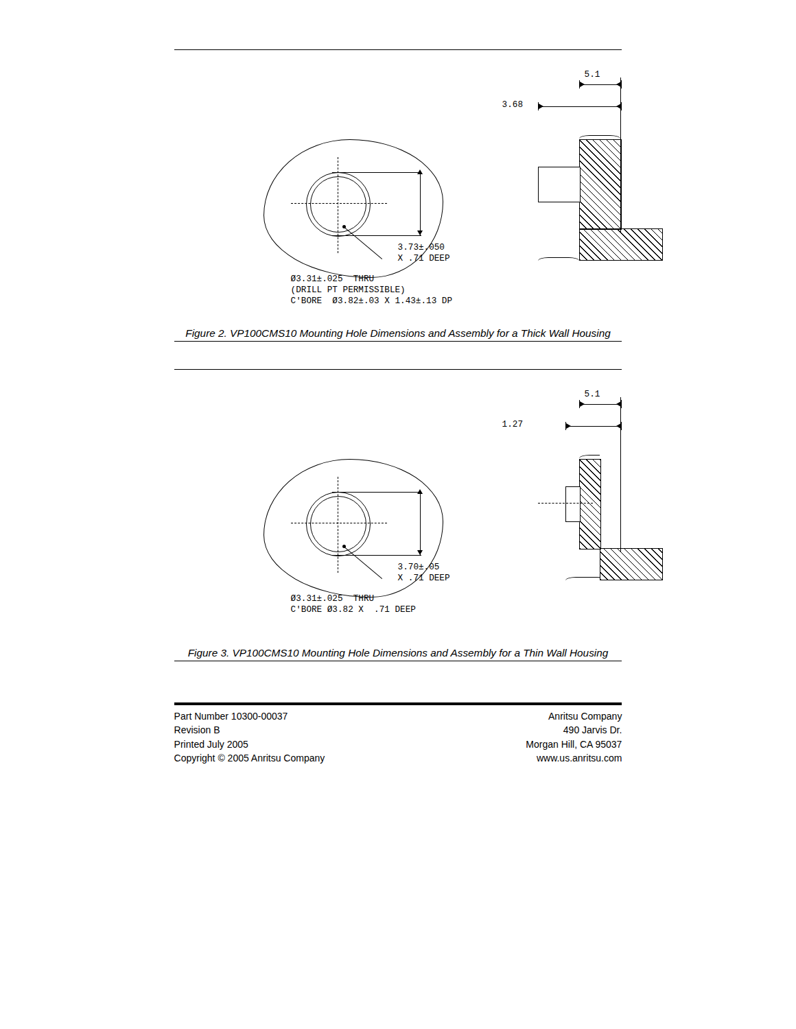3.73±.050 X .71 DEEP
Ø3.31±.025 THRU (DRILL PT PERMISSIBLE) C'BORE Ø3.82±.03 X 1.43±.13 DP
5.1
3.68
Figure 2. VP100CMS10 Mounting Hole Dimensions and Assembly for a Thick Wall Housing
3.70±.05 X .71 DEEP
Ø3.31±.025 THRU C'BORE Ø3.82 X .71 DEEP
5.1
1.27
Figure 3. VP100CMS10 Mounting Hole Dimensions and Assembly for a Thin Wall Housing
| Part Number 10300-00037 | Anritsu Company |
| Revision B | 490 Jarvis Dr. |
| Printed July 2005 | Morgan Hill, CA 95037 |
| Copyright © 2005 Anritsu Company | www.us.anritsu.com |